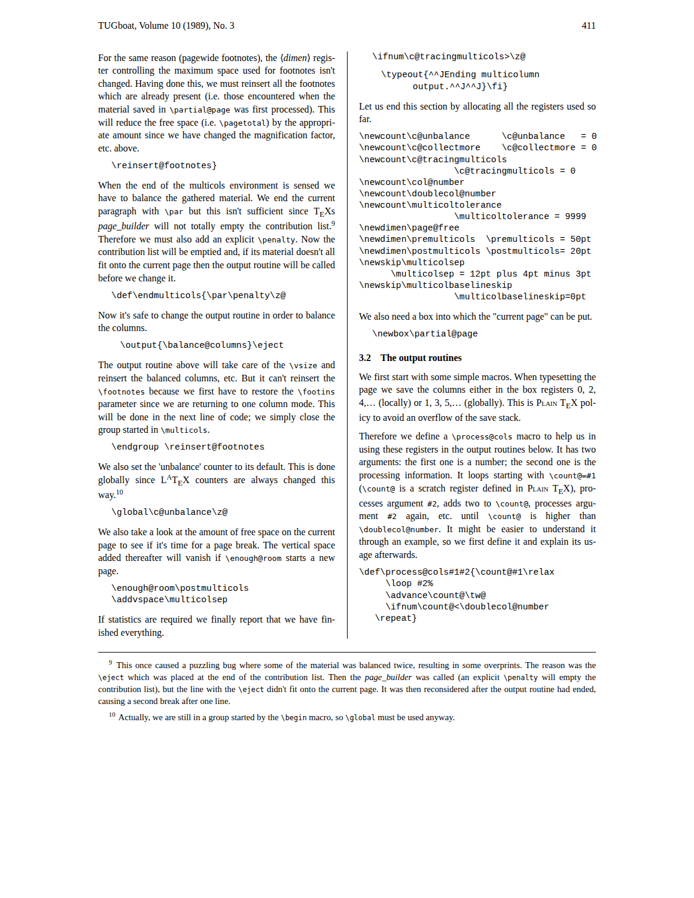TUGboat, Volume 10 (1989), No. 3 411
For the same reason (pagewide footnotes), the ⟨dimen⟩ register controlling the maximum space used for footnotes isn't changed. Having done this, we must reinsert all the footnotes which are already present (i.e. those encountered when the material saved in \partial@page was first processed). This will reduce the free space (i.e. \pagetotal) by the appropriate amount since we have changed the magnification factor, etc. above.
\reinsert@footnotes}
When the end of the multicols environment is sensed we have to balance the gathered material. We end the current paragraph with \par but this isn't sufficient since TEXs page_builder will not totally empty the contribution list.9 Therefore we must also add an explicit \penalty. Now the contribution list will be emptied and, if its material doesn't all fit onto the current page then the output routine will be called before we change it.
\def\endmulticols{\par\penalty\z@
Now it's safe to change the output routine in order to balance the columns.
\output{\balance@columns}\eject
The output routine above will take care of the \vsize and reinsert the balanced columns, etc. But it can't reinsert the \footnotes because we first have to restore the \footins parameter since we are returning to one column mode. This will be done in the next line of code; we simply close the group started in \multicols.
\endgroup \reinsert@footnotes
We also set the 'unbalance' counter to its default. This is done globally since LATEX counters are always changed this way.10
\global\c@unbalance\z@
We also take a look at the amount of free space on the current page to see if it's time for a page break. The vertical space added thereafter will vanish if \enough@room starts a new page.
\enough@room\postmulticols \addvspace\multicolsep
If statistics are required we finally report that we have finished everything.
\ifnum\c@tracingmulticols>\z@
\typeout{^^JEnding multicolumn output.^^J^^J}\fi}
Let us end this section by allocating all the registers used so far.
\newcount\c@unbalance \c@unbalance = 0 \newcount\c@collectmore \c@collectmore = 0 \newcount\c@tracingmulticols \c@tracingmulticols = 0 \newcount\col@number \newcount\doublecol@number \newcount\multicoltolerance \multicoltolerance = 9999 \newdimen\page@free \newdimen\premulticols \premulticols = 50pt \newdimen\postmulticols \postmulticols= 20pt \newskip\multicolsep \multicolsep = 12pt plus 4pt minus 3pt \newskip\multicolbaselineskip \multicolbaselineskip=0pt
We also need a box into which the "current page" can be put.
\newbox\partial@page
3.2 The output routines
We first start with some simple macros. When typesetting the page we save the columns either in the box registers 0, 2, 4,… (locally) or 1, 3, 5,… (globally). This is Plain TEX policy to avoid an overflow of the save stack.
Therefore we define a \process@cols macro to help us in using these registers in the output routines below. It has two arguments: the first one is a number; the second one is the processing information. It loops starting with \count@=#1 (\count@ is a scratch register defined in Plain TEX), processes argument #2, adds two to \count@, processes argument #2 again, etc. until \count@ is higher than \doublecol@number. It might be easier to understand it through an example, so we first define it and explain its usage afterwards.
\def\process@cols#1#2{\count@#1\relax \loop #2% \advance\count@\tw@ \ifnum\count@<\doublecol@number \repeat}
9 This once caused a puzzling bug where some of the material was balanced twice, resulting in some overprints. The reason was the \eject which was placed at the end of the contribution list. Then the page_builder was called (an explicit \penalty will empty the contribution list), but the line with the \eject didn't fit onto the current page. It was then reconsidered after the output routine had ended, causing a second break after one line.
10 Actually, we are still in a group started by the \begin macro, so \global must be used anyway.